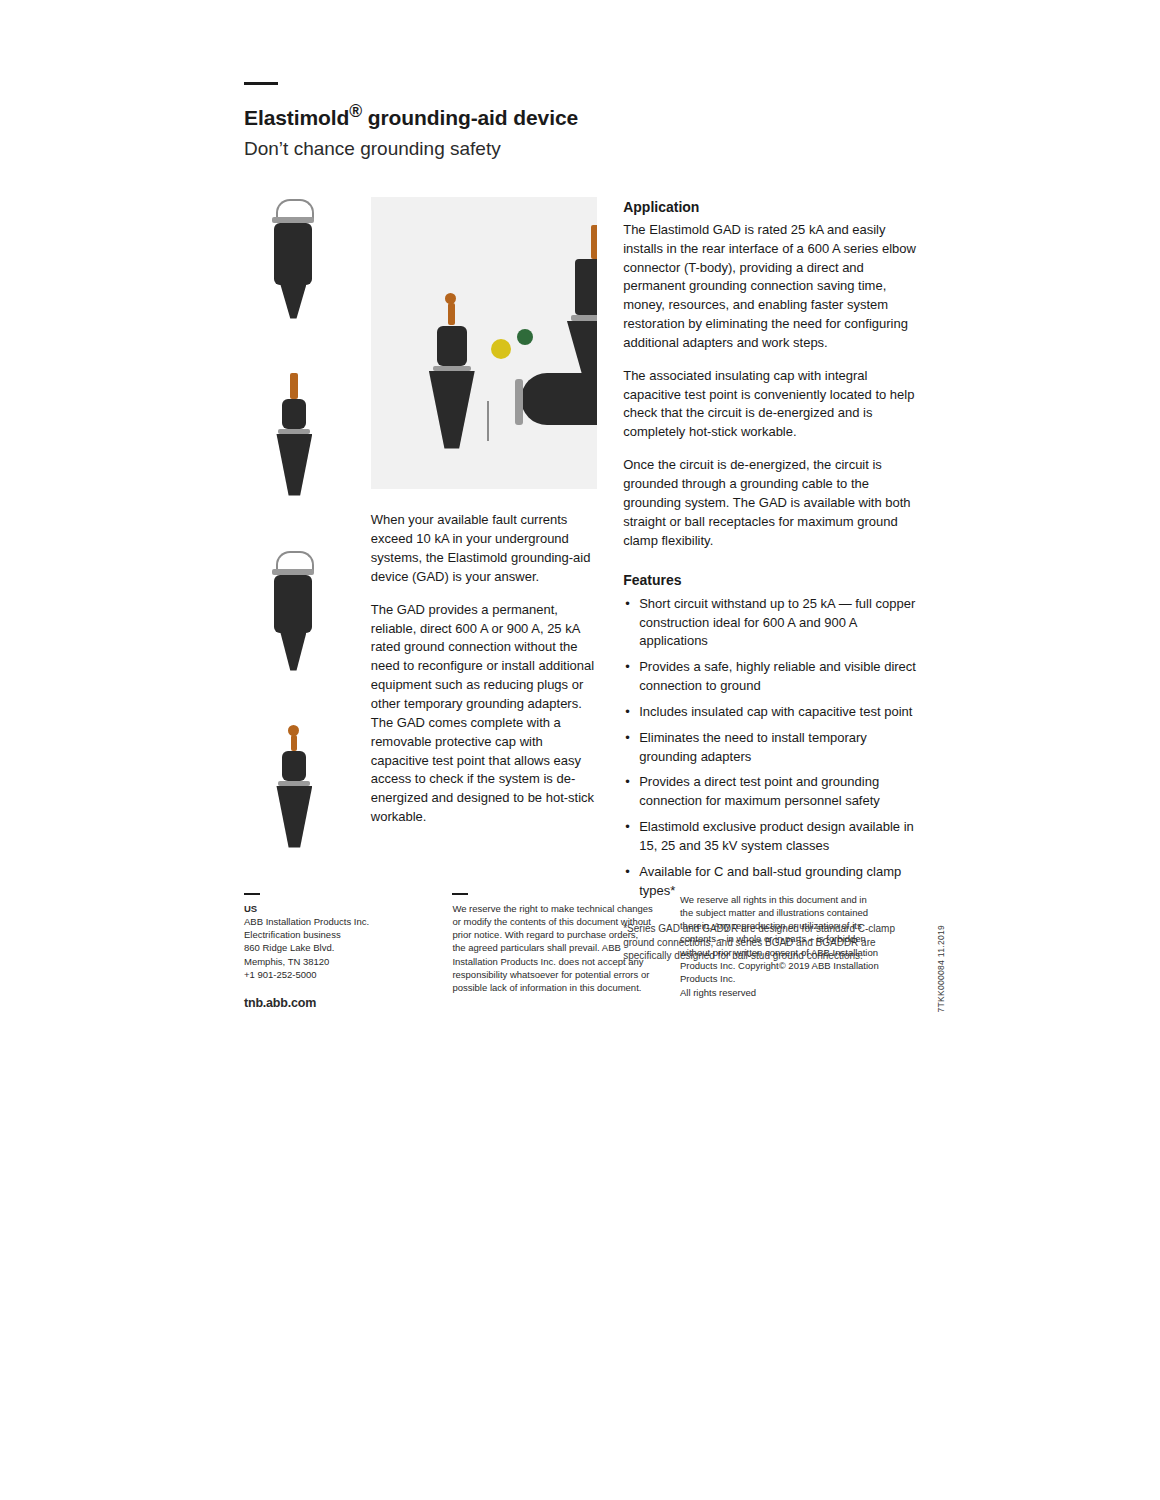Elastimold® grounding-aid device
Don’t chance grounding safety
When your available fault currents exceed 10 kA in your underground systems, the Elastimold grounding-aid device (GAD) is your answer.
The GAD provides a permanent, reliable, direct 600 A or 900 A, 25 kA rated ground connection without the need to reconfigure or install additional equipment such as reducing plugs or other temporary grounding adapters. The GAD comes complete with a removable protective cap with capacitive test point that allows easy access to check if the system is de-energized and designed to be hot-stick workable.
Application
The Elastimold GAD is rated 25 kA and easily installs in the rear interface of a 600 A series elbow connector (T-body), providing a direct and permanent grounding connection saving time, money, resources, and enabling faster system restoration by eliminating the need for configuring additional adapters and work steps.
The associated insulating cap with integral capacitive test point is conveniently located to help check that the circuit is de-energized and is completely hot-stick workable.
Once the circuit is de-energized, the circuit is grounded through a grounding cable to the grounding system. The GAD is available with both straight or ball receptacles for maximum ground clamp flexibility.
Features
Short circuit withstand up to 25 kA — full copper construction ideal for 600 A and 900 A applications
Provides a safe, highly reliable and visible direct connection to ground
Includes insulated cap with capacitive test point
Eliminates the need to install temporary grounding adapters
Provides a direct test point and grounding connection for maximum personnel safety
Elastimold exclusive product design available in 15, 25 and 35 kV system classes
Available for C and ball-stud grounding clamp types*
*Series GAD and GADDR are designed for standard C-clamp ground connections, and series BGAD and BGADDR are specifically designed for ball-stud ground connections.
US
ABB Installation Products Inc.
Electrification business
860 Ridge Lake Blvd.
Memphis, TN 38120
+1 901-252-5000
tnb.abb.com
We reserve the right to make technical changes or modify the contents of this document without prior notice. With regard to purchase orders, the agreed particulars shall prevail. ABB Installation Products Inc. does not accept any responsibility whatsoever for potential errors or possible lack of information in this document.
We reserve all rights in this document and in the subject matter and illustrations contained therein. Any reproduction or utilization of its contents – in whole or in parts – is forbidden without prior written consent of ABB Installation Products Inc. Copyright© 2019 ABB Installation Products Inc.
All rights reserved
7TKK000084 11.2019